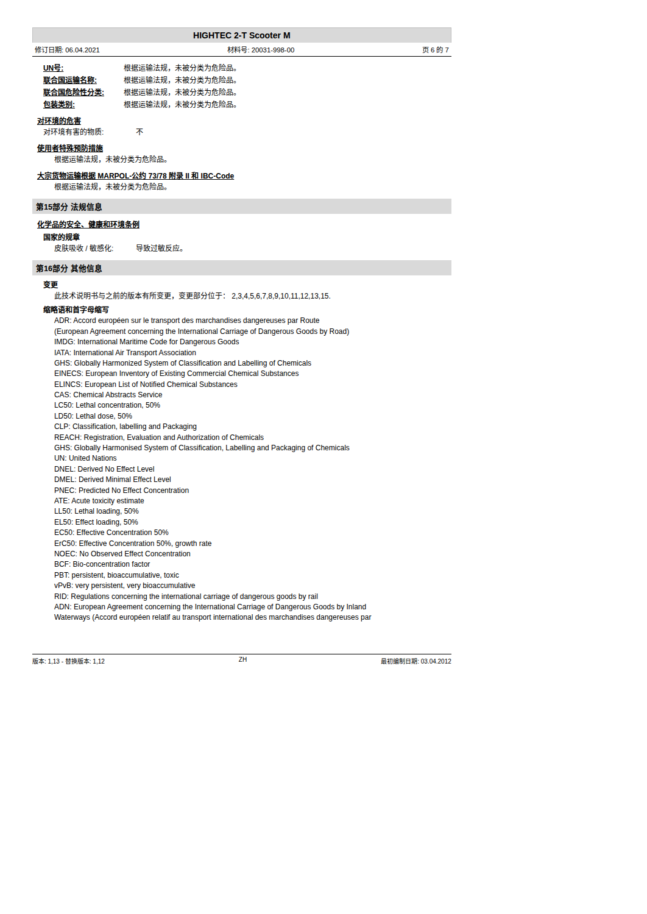HIGHTEC 2-T Scooter M
修订日期: 06.04.2021
材料号: 20031-998-00
页 6 的 7
UN号:
根据运输法规，未被分类为危险品。
联合国运输名称:
根据运输法规，未被分类为危险品。
联合国危险性分类:
根据运输法规，未被分类为危险品。
包装类别:
根据运输法规，未被分类为危险品。
对环境的危害
对环境有害的物质:
不
使用者特殊预防措施
根据运输法规，未被分类为危险品。
大宗货物运输根据 MARPOL-公约 73/78 附录 II 和 IBC-Code
根据运输法规，未被分类为危险品。
第15部分 法规信息
化学品的安全、健康和环境条例
国家的规章
皮肤吸收 / 敏感化:
导致过敏反应。
第16部分 其他信息
变更
此技术说明书与之前的版本有所变更，变更部分位于： 2,3,4,5,6,7,8,9,10,11,12,13,15.
缩略语和首字母缩写
ADR: Accord européen sur le transport des marchandises dangereuses par Route
(European Agreement concerning the International Carriage of Dangerous Goods by Road)
IMDG: International Maritime Code for Dangerous Goods
IATA: International Air Transport Association
GHS: Globally Harmonized System of Classification and Labelling of Chemicals
EINECS: European Inventory of Existing Commercial Chemical Substances
ELINCS: European List of Notified Chemical Substances
CAS: Chemical Abstracts Service
LC50: Lethal concentration, 50%
LD50: Lethal dose, 50%
CLP: Classification, labelling and Packaging
REACH: Registration, Evaluation and Authorization of Chemicals
GHS: Globally Harmonised System of Classification, Labelling and Packaging of Chemicals
UN: United Nations
DNEL: Derived No Effect Level
DMEL: Derived Minimal Effect Level
PNEC: Predicted No Effect Concentration
ATE: Acute toxicity estimate
LL50: Lethal loading, 50%
EL50: Effect loading, 50%
EC50: Effective Concentration 50%
ErC50: Effective Concentration 50%, growth rate
NOEC: No Observed Effect Concentration
BCF: Bio-concentration factor
PBT: persistent, bioaccumulative, toxic
vPvB: very persistent, very bioaccumulative
RID: Regulations concerning the international carriage of dangerous goods by rail
ADN: European Agreement concerning the International Carriage of Dangerous Goods by Inland
Waterways (Accord européen relatif au transport international des marchandises dangereuses par
版本: 1,13 - 替换版本: 1,12
ZH
最初编制日期: 03.04.2012